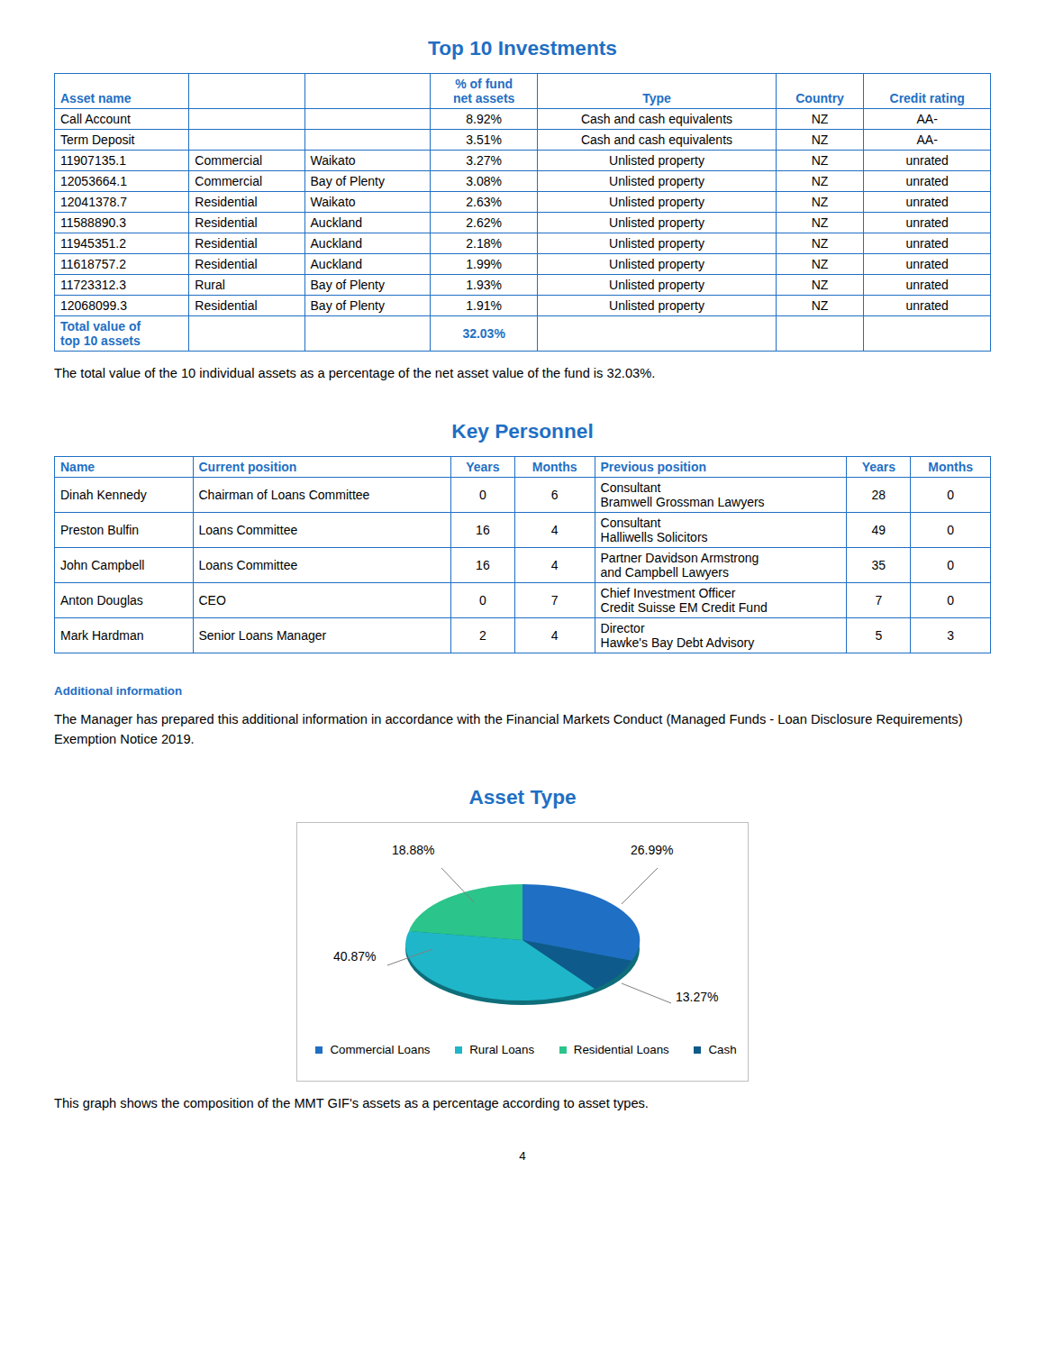Top 10 Investments
| Asset name | | | % of fund net assets | Type | Country | Credit rating |
| --- | --- | --- | --- | --- | --- | --- |
| Call Account | | | 8.92% | Cash and cash equivalents | NZ | AA- |
| Term Deposit | | | 3.51% | Cash and cash equivalents | NZ | AA- |
| 11907135.1 | Commercial | Waikato | 3.27% | Unlisted property | NZ | unrated |
| 12053664.1 | Commercial | Bay of Plenty | 3.08% | Unlisted property | NZ | unrated |
| 12041378.7 | Residential | Waikato | 2.63% | Unlisted property | NZ | unrated |
| 11588890.3 | Residential | Auckland | 2.62% | Unlisted property | NZ | unrated |
| 11945351.2 | Residential | Auckland | 2.18% | Unlisted property | NZ | unrated |
| 11618757.2 | Residential | Auckland | 1.99% | Unlisted property | NZ | unrated |
| 11723312.3 | Rural | Bay of Plenty | 1.93% | Unlisted property | NZ | unrated |
| 12068099.3 | Residential | Bay of Plenty | 1.91% | Unlisted property | NZ | unrated |
| Total value of top 10 assets | | | 32.03% | | | |
The total value of the 10 individual assets as a percentage of the net asset value of the fund is 32.03%.
Key Personnel
| Name | Current position | Years | Months | Previous position | Years | Months |
| --- | --- | --- | --- | --- | --- | --- |
| Dinah Kennedy | Chairman of Loans Committee | 0 | 6 | Consultant Bramwell Grossman Lawyers | 28 | 0 |
| Preston Bulfin | Loans Committee | 16 | 4 | Consultant Halliwells Solicitors | 49 | 0 |
| John Campbell | Loans Committee | 16 | 4 | Partner Davidson Armstrong and Campbell Lawyers | 35 | 0 |
| Anton Douglas | CEO | 0 | 7 | Chief Investment Officer Credit Suisse EM Credit Fund | 7 | 0 |
| Mark Hardman | Senior Loans Manager | 2 | 4 | Director Hawke's Bay Debt Advisory | 5 | 3 |
Additional information
The Manager has prepared this additional information in accordance with the Financial Markets Conduct (Managed Funds - Loan Disclosure Requirements) Exemption Notice 2019.
Asset Type
18.88%
26.99%
40.87%
13.27%
Commercial Loans Rural Loans Residential Loans Cash
This graph shows the composition of the MMT GIF's assets as a percentage according to asset types.
4